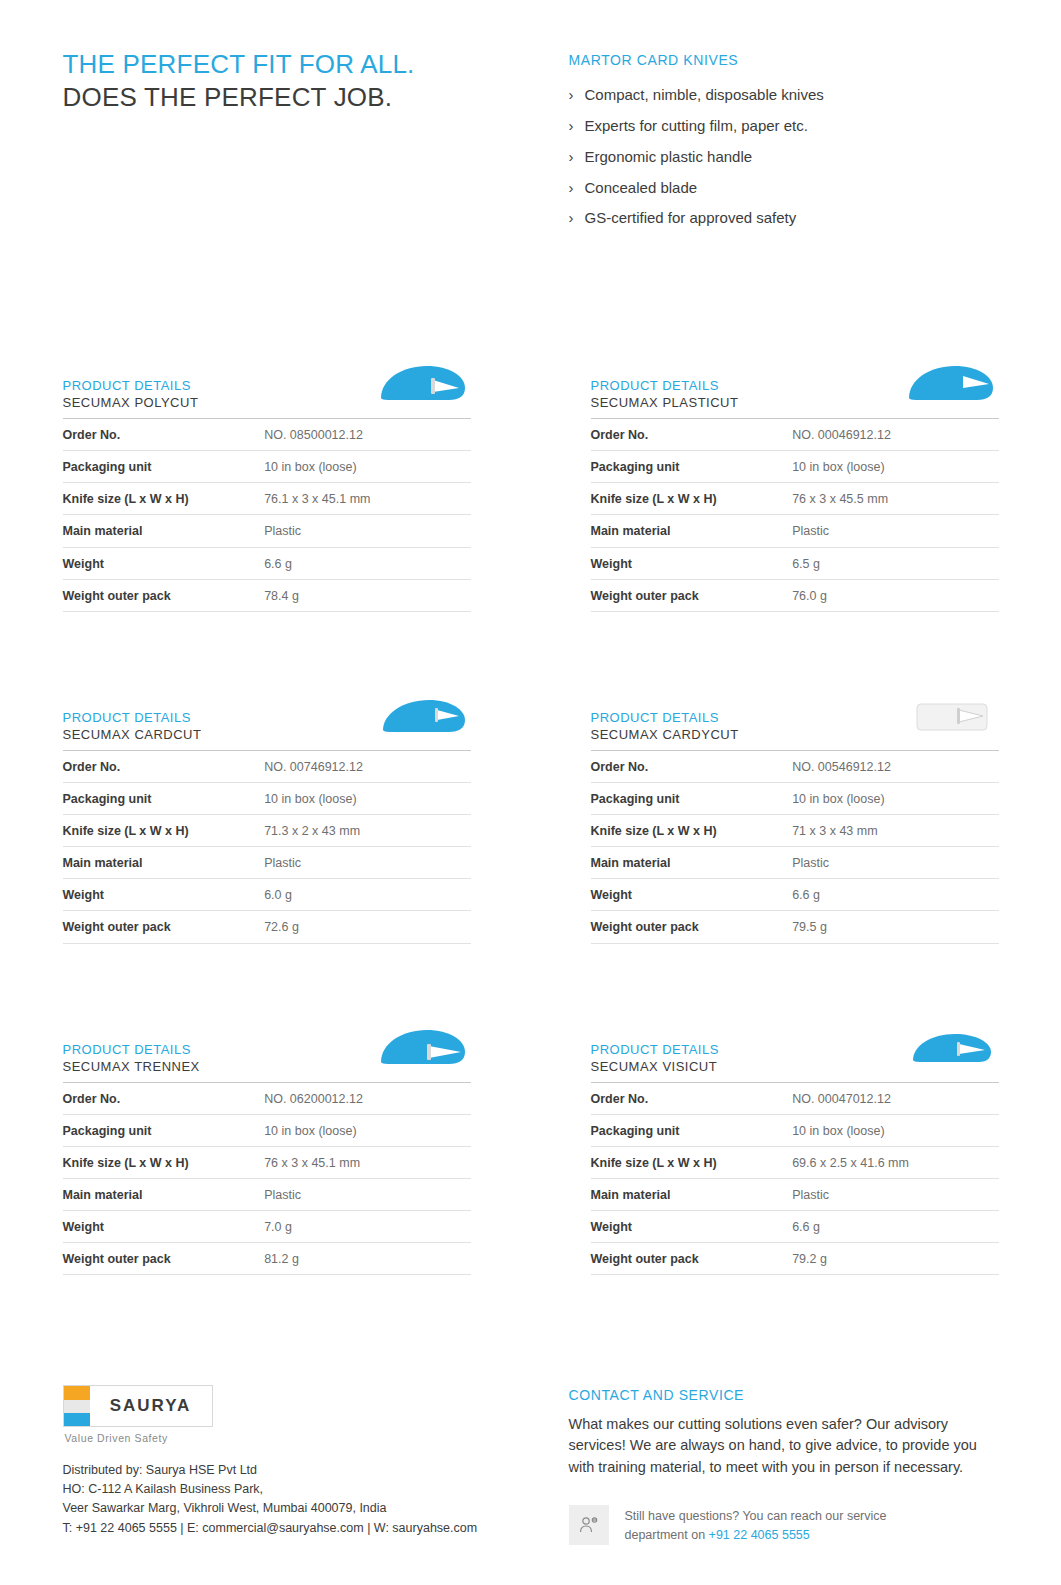THE PERFECT FIT FOR ALL. DOES THE PERFECT JOB.
Martor Card Knives
Compact, nimble, disposable knives
Experts for cutting film, paper etc.
Ergonomic plastic handle
Concealed blade
GS-certified for approved safety
Product Details
Secumax Polycut
| Order No. | NO. 08500012.12 |
| Packaging unit | 10 in box (loose) |
| Knife size (L x W x H) | 76.1 x 3 x 45.1 mm |
| Main material | Plastic |
| Weight | 6.6 g |
| Weight outer pack | 78.4 g |
Product Details
Secumax Plasticut
| Order No. | NO. 00046912.12 |
| Packaging unit | 10 in box (loose) |
| Knife size (L x W x H) | 76 x 3 x 45.5 mm |
| Main material | Plastic |
| Weight | 6.5 g |
| Weight outer pack | 76.0 g |
Product Details
Secumax Cardcut
| Order No. | NO. 00746912.12 |
| Packaging unit | 10 in box (loose) |
| Knife size (L x W x H) | 71.3 x 2 x 43 mm |
| Main material | Plastic |
| Weight | 6.0 g |
| Weight outer pack | 72.6 g |
Product Details
Secumax Cardycut
| Order No. | NO. 00546912.12 |
| Packaging unit | 10 in box (loose) |
| Knife size (L x W x H) | 71 x 3 x 43 mm |
| Main material | Plastic |
| Weight | 6.6 g |
| Weight outer pack | 79.5 g |
Product Details
Secumax Trennex
| Order No. | NO. 06200012.12 |
| Packaging unit | 10 in box (loose) |
| Knife size (L x W x H) | 76 x 3 x 45.1 mm |
| Main material | Plastic |
| Weight | 7.0 g |
| Weight outer pack | 81.2 g |
Product Details
Secumax Visicut
| Order No. | NO. 00047012.12 |
| Packaging unit | 10 in box (loose) |
| Knife size (L x W x H) | 69.6 x 2.5 x 41.6 mm |
| Main material | Plastic |
| Weight | 6.6 g |
| Weight outer pack | 79.2 g |
SAURYA
Value Driven Safety
Distributed by: Saurya HSE Pvt Ltd
HO: C-112 A Kailash Business Park,
Veer Sawarkar Marg, Vikhroli West, Mumbai 400079, India
T: +91 22 4065 5555 | E: commercial@sauryahse.com | W: sauryahse.com
Contact and Service
What makes our cutting solutions even safer? Our advisory services! We are always on hand, to give advice, to provide you with training material, to meet with you in person if necessary.
Still have questions? You can reach our service
department on +91 22 4065 5555